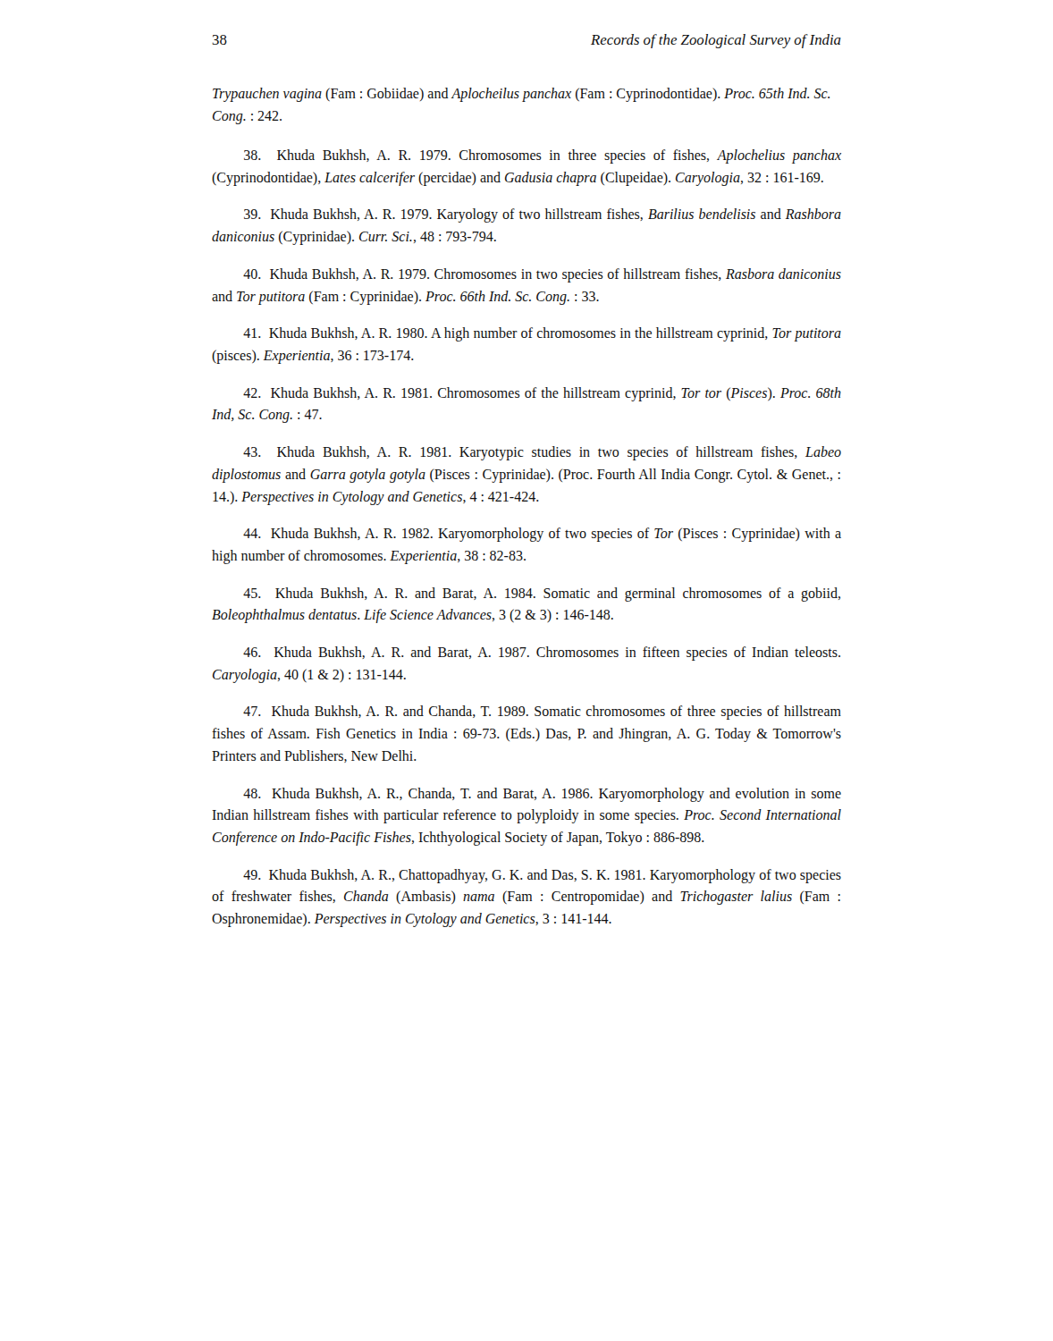38
Records of the Zoological Survey of India
Trypauchen vagina (Fam : Gobiidae) and Aplocheilus panchax (Fam : Cyprinodontidae). Proc. 65th Ind. Sc. Cong. : 242.
Khuda Bukhsh, A. R. 1979. Chromosomes in three species of fishes, Aplochelius panchax (Cyprinodontidae), Lates calcerifer (percidae) and Gadusia chapra (Clupeidae). Caryologia, 32 : 161-169.
Khuda Bukhsh, A. R. 1979. Karyology of two hillstream fishes, Barilius bendelisis and Rashbora daniconius (Cyprinidae). Curr. Sci., 48 : 793-794.
Khuda Bukhsh, A. R. 1979. Chromosomes in two species of hillstream fishes, Rasbora daniconius and Tor putitora (Fam : Cyprinidae). Proc. 66th Ind. Sc. Cong. : 33.
Khuda Bukhsh, A. R. 1980. A high number of chromosomes in the hillstream cyprinid, Tor putitora (pisces). Experientia, 36 : 173-174.
Khuda Bukhsh, A. R. 1981. Chromosomes of the hillstream cyprinid, Tor tor (Pisces). Proc. 68th Ind, Sc. Cong. : 47.
Khuda Bukhsh, A. R. 1981. Karyotypic studies in two species of hillstream fishes, Labeo diplostomus and Garra gotyla gotyla (Pisces : Cyprinidae). (Proc. Fourth All India Congr. Cytol. & Genet., : 14.). Perspectives in Cytology and Genetics, 4 : 421-424.
Khuda Bukhsh, A. R. 1982. Karyomorphology of two species of Tor (Pisces : Cyprinidae) with a high number of chromosomes. Experientia, 38 : 82-83.
Khuda Bukhsh, A. R. and Barat, A. 1984. Somatic and germinal chromosomes of a gobiid, Boleophthalmus dentatus. Life Science Advances, 3 (2 & 3) : 146-148.
Khuda Bukhsh, A. R. and Barat, A. 1987. Chromosomes in fifteen species of Indian teleosts. Caryologia, 40 (1 & 2) : 131-144.
Khuda Bukhsh, A. R. and Chanda, T. 1989. Somatic chromosomes of three species of hillstream fishes of Assam. Fish Genetics in India : 69-73. (Eds.) Das, P. and Jhingran, A. G. Today & Tomorrow's Printers and Publishers, New Delhi.
Khuda Bukhsh, A. R., Chanda, T. and Barat, A. 1986. Karyomorphology and evolution in some Indian hillstream fishes with particular reference to polyploidy in some species. Proc. Second International Conference on Indo-Pacific Fishes, Ichthyological Society of Japan, Tokyo : 886-898.
Khuda Bukhsh, A. R., Chattopadhyay, G. K. and Das, S. K. 1981. Karyomorphology of two species of freshwater fishes, Chanda (Ambasis) nama (Fam : Centropomidae) and Trichogaster lalius (Fam : Osphronemidae). Perspectives in Cytology and Genetics, 3 : 141-144.